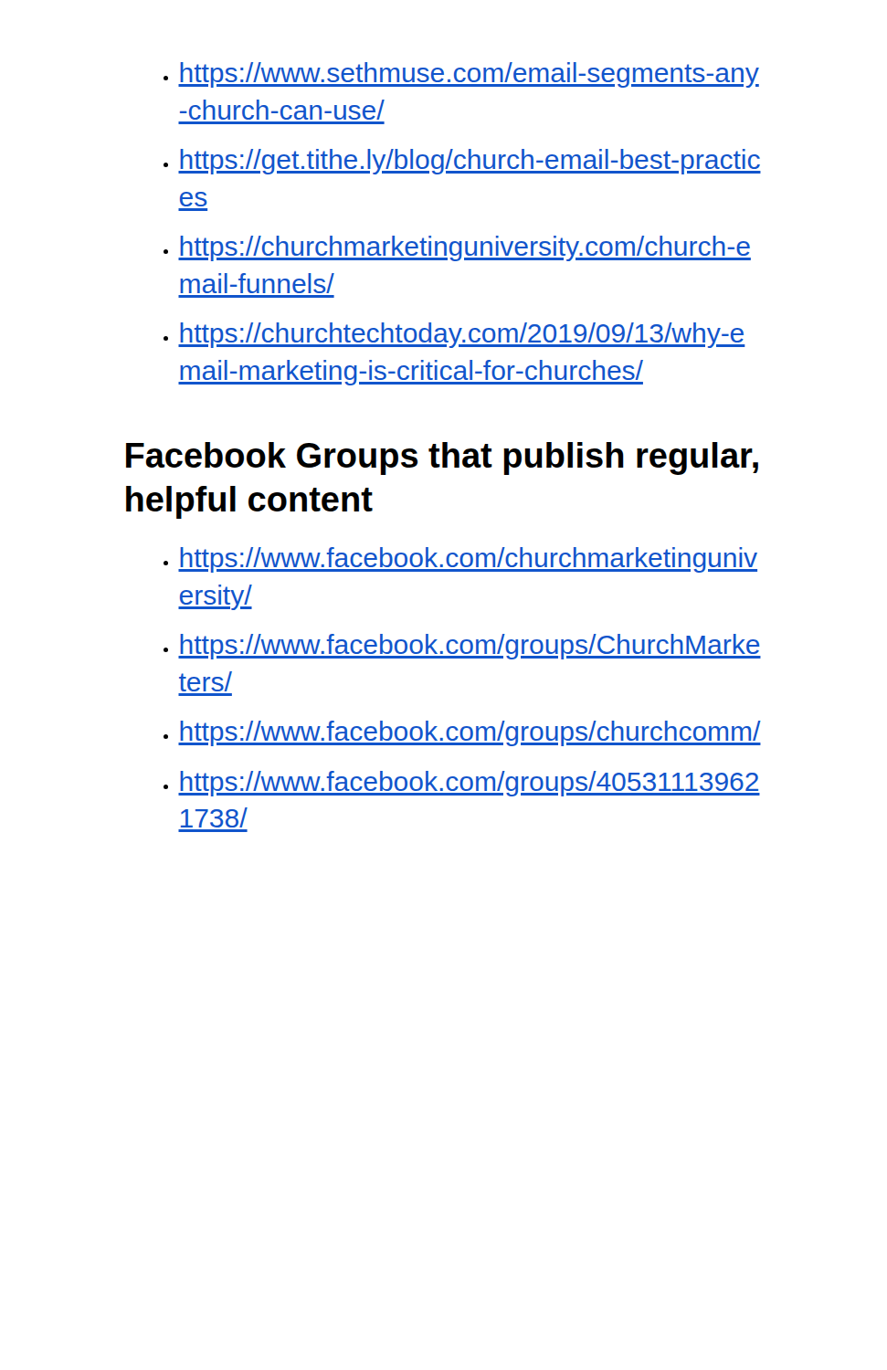https://www.sethmuse.com/email-segments-any-church-can-use/
https://get.tithe.ly/blog/church-email-best-practices
https://churchmarketinguniversity.com/church-email-funnels/
https://churchtechtoday.com/2019/09/13/why-email-marketing-is-critical-for-churches/
Facebook Groups that publish regular, helpful content
https://www.facebook.com/churchmarketinguniversity/
https://www.facebook.com/groups/ChurchMarketers/
https://www.facebook.com/groups/churchcomm/
https://www.facebook.com/groups/405311139621738/